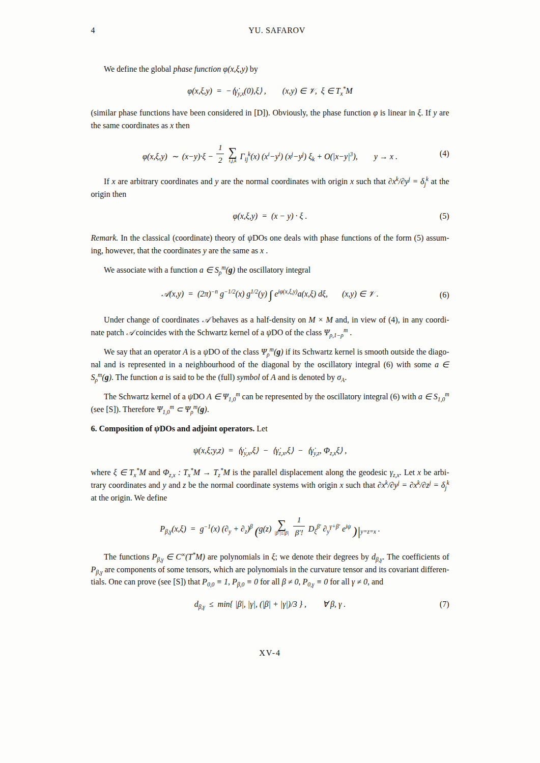4 YU. SAFAROV
We define the global phase function φ(x,ξ,y) by
φ(x,ξ,y) = −⟨γ̇y,x(0),ξ⟩ , (x,y) ∈ 𝒱, ξ ∈ Tx*M
(similar phase functions have been considered in [D]). Obviously, the phase function φ is linear in ξ. If y are the same coordinates as x then
φ(x,ξ,y) ∼ (x−y)·ξ − 12 ∑i,j,k Γijk(x) (xi−yi) (xj−yj) ξk + O(|x−y|3), y → x . (4)
If x are arbitrary coordinates and y are the normal coordinates with origin x such that ∂xk/∂yj = δjk at the origin then
φ(x,ξ,y) = (x − y) · ξ . (5)
Remark. In the classical (coordinate) theory of ψ DOs one deals with phase functions of the form (5) assuming, however, that the coordinates y are the same as x .
We associate with a function a ∈ Sρm(g) the oscillatory integral
𝒜(x,y) = (2π)−n g−1/2(x) g1/2(y) ∫ eiφ(x,ξ,y)a(x,ξ) dξ, (x,y) ∈ 𝒱 . (6)
Under change of coordinates 𝒜 behaves as a half-density on M × M and, in view of (4), in any coordinate patch 𝒜 coincides with the Schwartz kernel of a ψ DO of the class Ψρ,1−ρm .
We say that an operator A is a ψ DO of the class Ψρm(g) if its Schwartz kernel is smooth outside the diagonal and is represented in a neighbourhood of the diagonal by the oscillatory integral (6) with some a ∈ Sρm(g). The function a is said to be the (full) symbol of A and is denoted by σA.
The Schwartz kernel of a ψ DO A ∈ Ψ1,0m can be represented by the oscillatory integral (6) with a ∈ S1,0m (see [S]). Therefore Ψ1,0m ⊂ Ψρm(g).
6. Composition of ψ DOs and adjoint operators.
Let
ψ(x,ξ;y,z) = ⟨γ̇y,x,ξ⟩ − ⟨γ̇z,x,ξ⟩ − ⟨γ̇y,z, Φz,xξ⟩ ,
where ξ ∈ Tx*M and Φz,x : Tx*M → Tz*M is the parallel displacement along the geodesic γz,x. Let x be arbitrary coordinates and y and z be the normal coordinate systems with origin x such that ∂xk/∂yj = ∂xk/∂zj = δjk at the origin. We define
Pβ,γ(x,ξ) = g−1(x) (∂y + ∂z)β (g(z) ∑|β′|≤|β| 1 β′! Dξβ′ ∂yγ+β′ eiψ )|y=z=x .
The functions Pβ,γ ∈ C∞(T*M) are polynomials in ξ; we denote their degrees by dβ,γ. The coefficients of Pβ,γ are components of some tensors, which are polynomials in the curvature tensor and its covariant differentials. One can prove (see [S]) that P0,0 ≡ 1, Pβ,0 ≡ 0 for all β ≠ 0, P0,γ ≡ 0 for all γ ≠ 0, and
dβ,γ ≤ min{ |β|, |γ|, (|β| + |γ|)/3 } , ∀ β, γ . (7)
XV-4